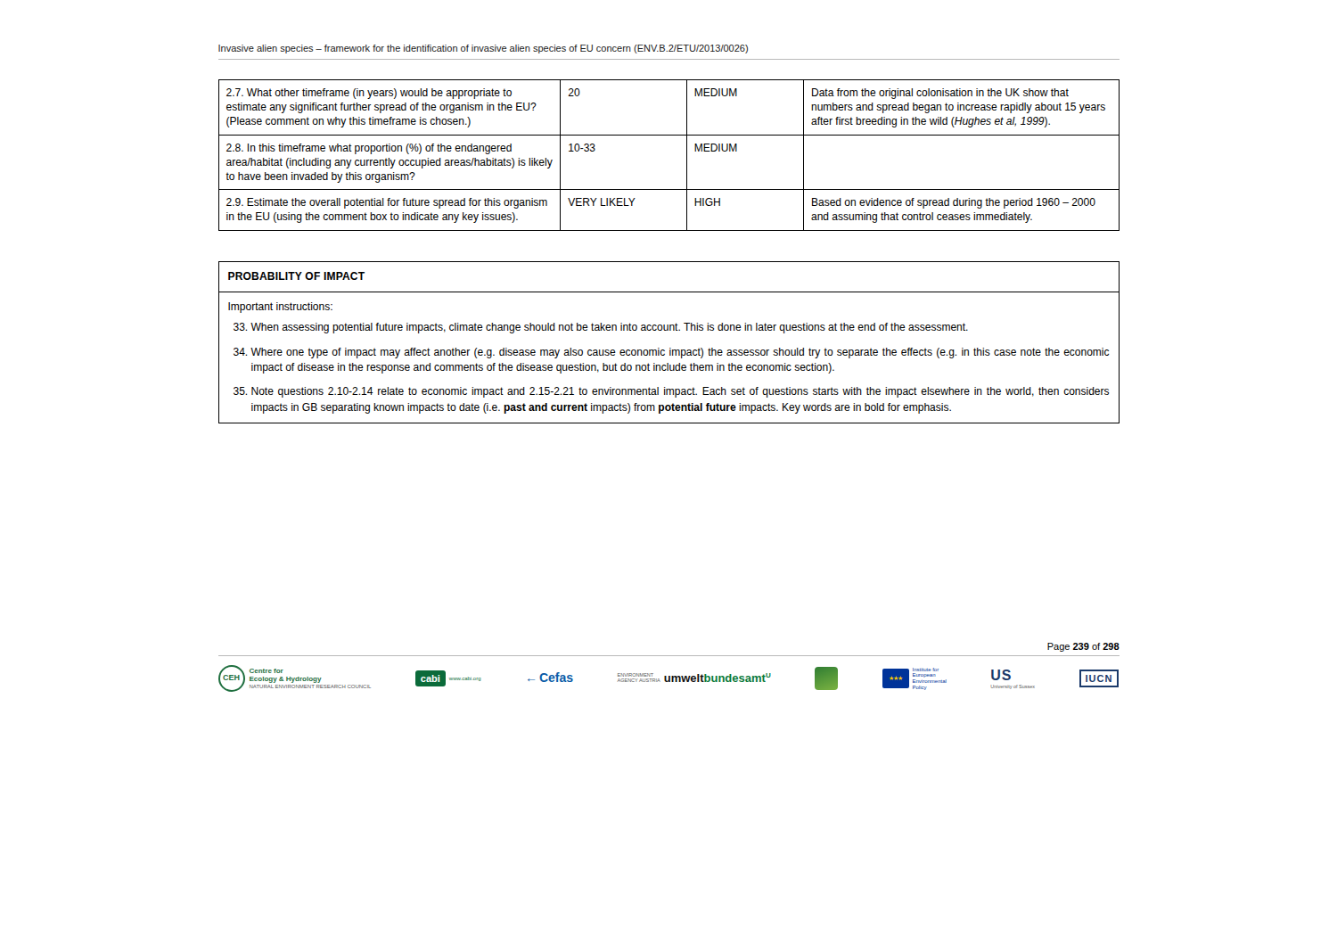Invasive alien species – framework for the identification of invasive alien species of EU concern (ENV.B.2/ETU/2013/0026)
| 2.7. What other timeframe (in years) would be appropriate to estimate any significant further spread of the organism in the EU? (Please comment on why this timeframe is chosen.) | 20 | MEDIUM | Data from the original colonisation in the UK show that numbers and spread began to increase rapidly about 15 years after first breeding in the wild ( Hughes et al, 1999 ). |
| 2.8. In this timeframe what proportion (%) of the endangered area/habitat (including any currently occupied areas/habitats) is likely to have been invaded by this organism? | 10-33 | MEDIUM | |
| 2.9. Estimate the overall potential for future spread for this organism in the EU (using the comment box to indicate any key issues). | VERY LIKELY | HIGH | Based on evidence of spread during the period 1960 – 2000 and assuming that control ceases immediately. |
| PROBABILITY OF IMPACT |
| Important instructions: When assessing potential future impacts, climate change should not be taken into account. This is done in later questions at the end of the assessment. Where one type of impact may affect another (e.g. disease may also cause economic impact) the assessor should try to separate the effects (e.g. in this case note the economic impact of disease in the response and comments of the disease question, but do not include them in the economic section). Note questions 2.10-2.14 relate to economic impact and 2.15-2.21 to environmental impact. Each set of questions starts with the impact elsewhere in the world, then considers impacts in GB separating known impacts to date (i.e. past and current impacts) from potential future impacts. Key words are in bold for emphasis. |
Page 239 of 298
CEH
Centre for
Ecology & Hydrology
NATURAL ENVIRONMENT RESEARCH COUNCIL
cabi
www.cabi.org
Cefas
ENVIRONMENT
AGENCY AUSTRIA
umweltbundesamt U
★★★
Institute for
European
Environmental
Policy
US
University of Sussex
IUCN